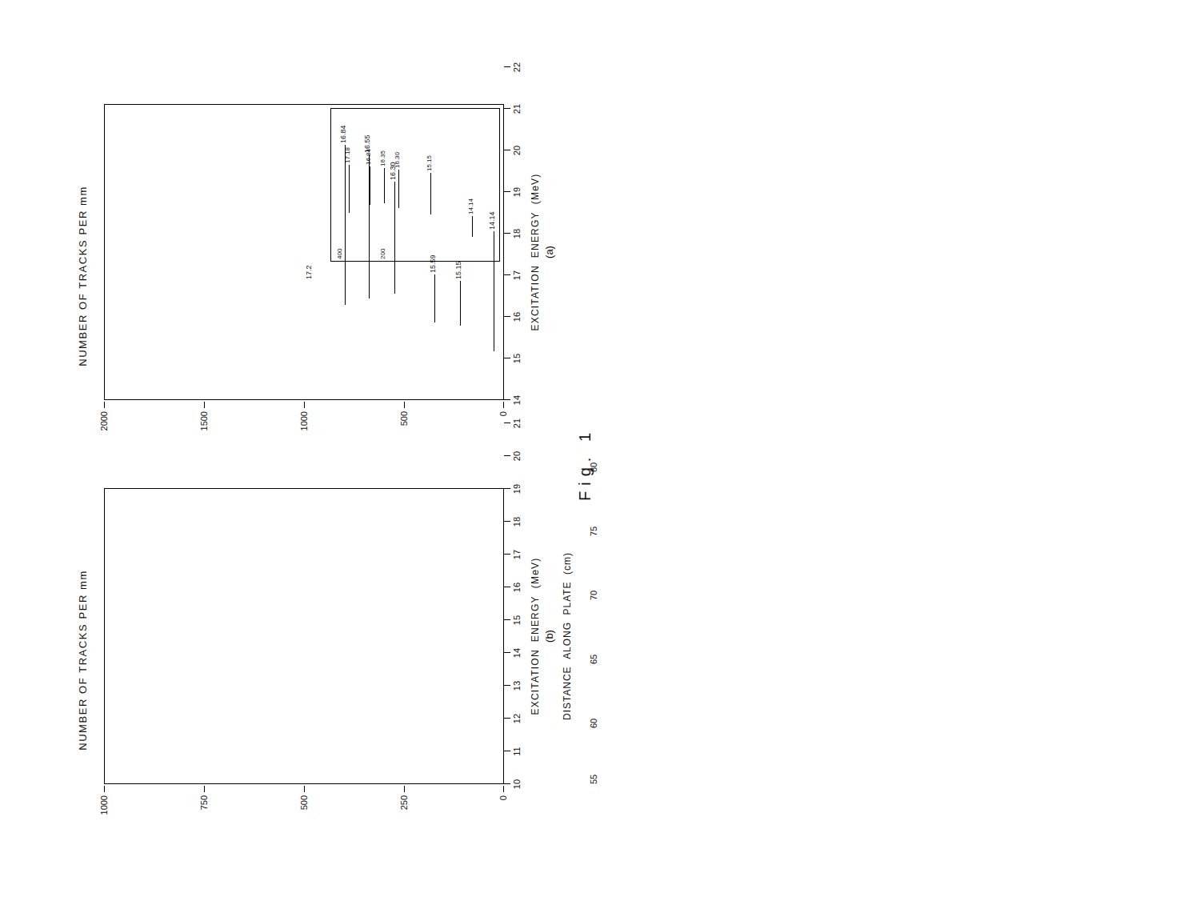Fig. 1
NUMBER OF TRACKS PER mm
2000
1500
1000
500
0
400
200
17.18
16.84
16.35
16.30
15.15
14.14
16.84
16.55
16.30
15.59
15.15
14.14
13.84
17.2
14
15
16
17
18
19
20
21
22
EXCITATION ENERGY (MeV)
(a)
NUMBER OF TRACKS PER mm
1000
750
500
250
0
10
11
12
13
14
15
16
17
18
19
20
21
EXCITATION ENERGY (MeV)
(b)
DISTANCE ALONG PLATE (cm)
55 60 65 70 75 80